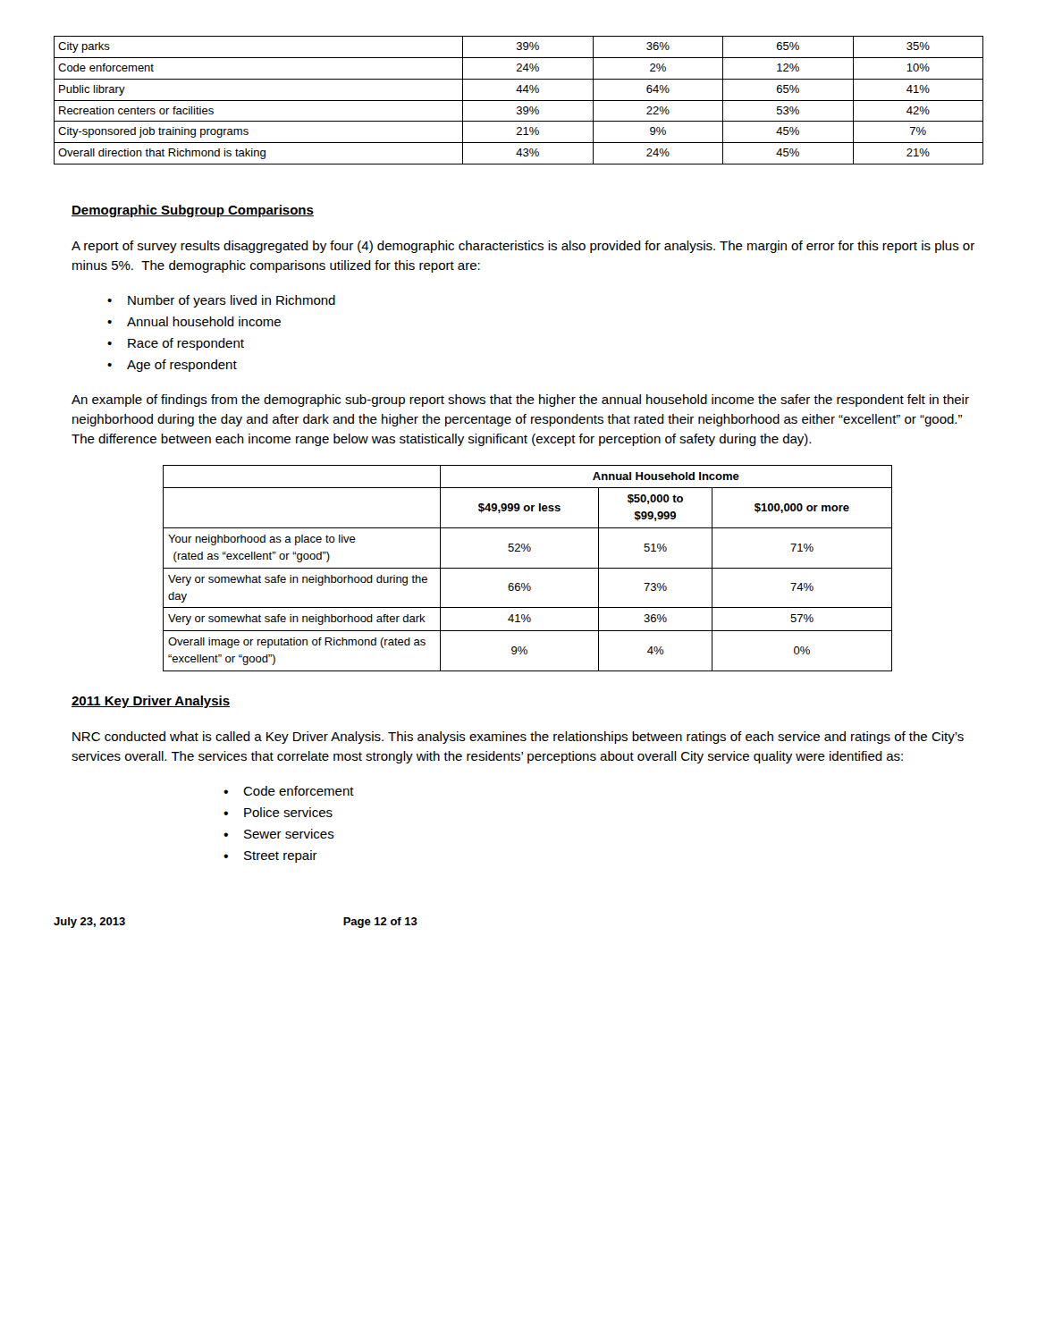| City parks | 39% | 36% | 65% | 35% |
| Code enforcement | 24% | 2% | 12% | 10% |
| Public library | 44% | 64% | 65% | 41% |
| Recreation centers or facilities | 39% | 22% | 53% | 42% |
| City-sponsored job training programs | 21% | 9% | 45% | 7% |
| Overall direction that Richmond is taking | 43% | 24% | 45% | 21% |
Demographic Subgroup Comparisons
A report of survey results disaggregated by four (4) demographic characteristics is also provided for analysis. The margin of error for this report is plus or minus 5%. The demographic comparisons utilized for this report are:
Number of years lived in Richmond
Annual household income
Race of respondent
Age of respondent
An example of findings from the demographic sub-group report shows that the higher the annual household income the safer the respondent felt in their neighborhood during the day and after dark and the higher the percentage of respondents that rated their neighborhood as either “excellent” or “good.” The difference between each income range below was statistically significant (except for perception of safety during the day).
| | Annual Household Income |
| --- | --- |
| | $49,999 or less | $50,000 to $99,999 | $100,000 or more |
| Your neighborhood as a place to live (rated as “excellent” or “good”) | 52% | 51% | 71% |
| Very or somewhat safe in neighborhood during the day | 66% | 73% | 74% |
| Very or somewhat safe in neighborhood after dark | 41% | 36% | 57% |
| Overall image or reputation of Richmond (rated as “excellent” or “good”) | 9% | 4% | 0% |
2011 Key Driver Analysis
NRC conducted what is called a Key Driver Analysis. This analysis examines the relationships between ratings of each service and ratings of the City’s services overall. The services that correlate most strongly with the residents’ perceptions about overall City service quality were identified as:
Code enforcement
Police services
Sewer services
Street repair
July 23, 2013 Page 12 of 13